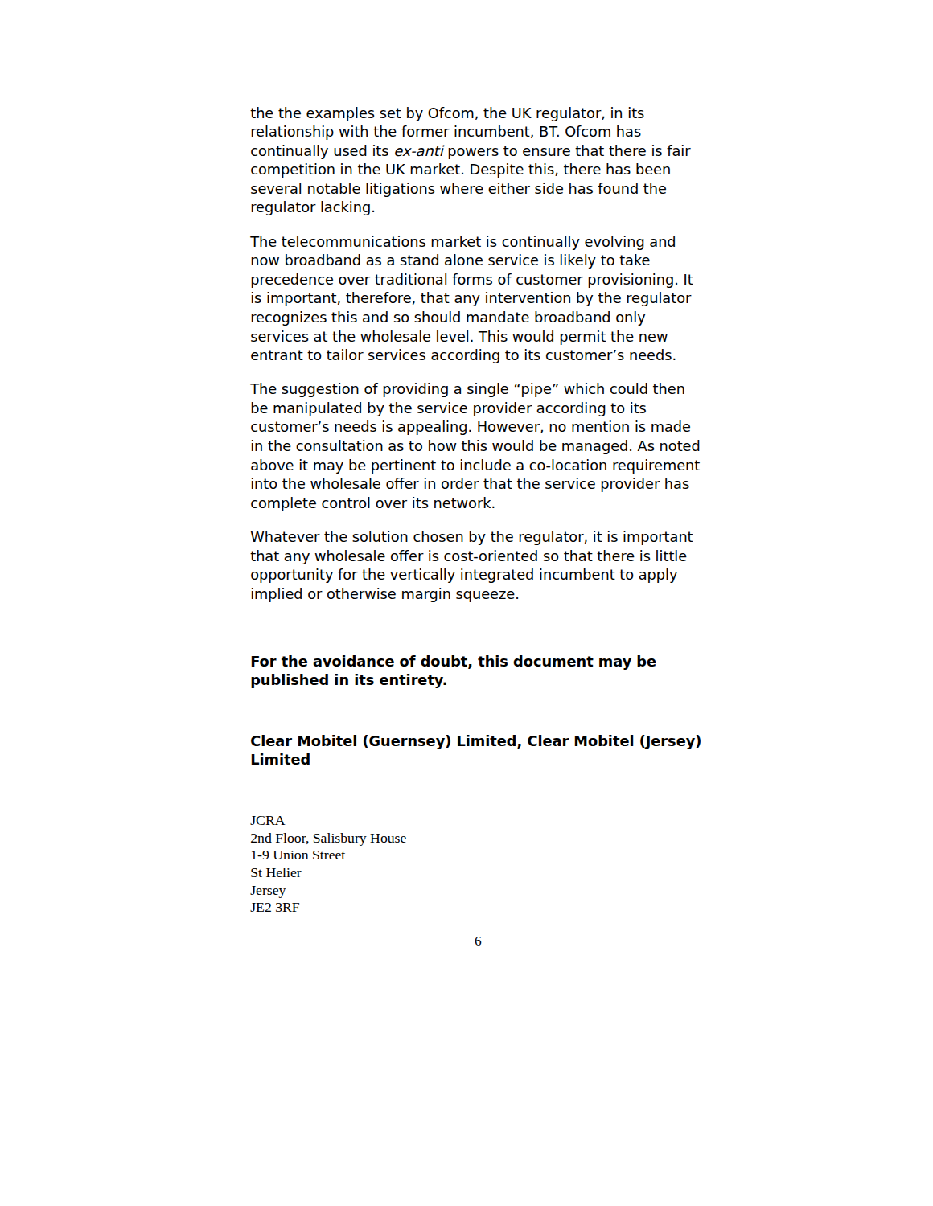the the examples set by Ofcom, the UK regulator, in its relationship with the former incumbent, BT. Ofcom has continually used its ex-anti powers to ensure that there is fair competition in the UK market. Despite this, there has been several notable litigations where either side has found the regulator lacking.
The telecommunications market is continually evolving and now broadband as a stand alone service is likely to take precedence over traditional forms of customer provisioning. It is important, therefore, that any intervention by the regulator recognizes this and so should mandate broadband only services at the wholesale level. This would permit the new entrant to tailor services according to its customer’s needs.
The suggestion of providing a single “pipe” which could then be manipulated by the service provider according to its customer’s needs is appealing. However, no mention is made in the consultation as to how this would be managed. As noted above it may be pertinent to include a co-location requirement into the wholesale offer in order that the service provider has complete control over its network.
Whatever the solution chosen by the regulator, it is important that any wholesale offer is cost-oriented so that there is little opportunity for the vertically integrated incumbent to apply implied or otherwise margin squeeze.
For the avoidance of doubt, this document may be published in its entirety.
Clear Mobitel (Guernsey) Limited, Clear Mobitel (Jersey) Limited
JCRA
2nd Floor, Salisbury House
1-9 Union Street
St Helier
Jersey
JE2 3RF
6